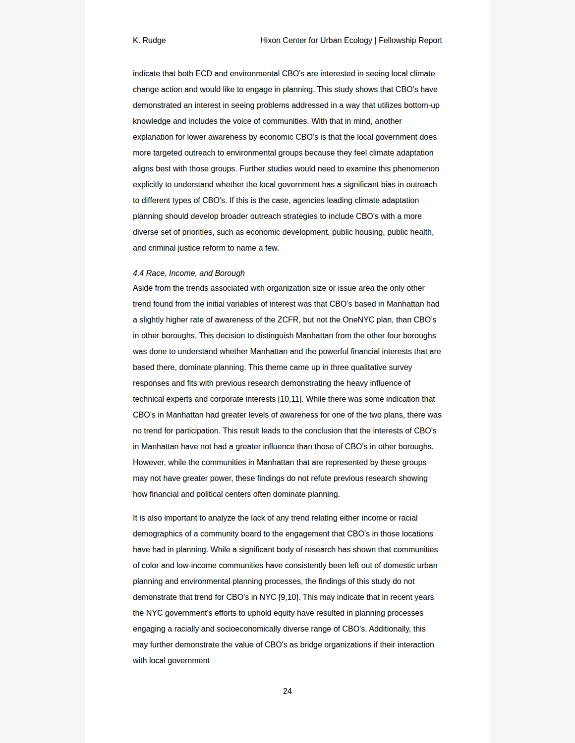K. Rudge Hixon Center for Urban Ecology | Fellowship Report
indicate that both ECD and environmental CBO's are interested in seeing local climate change action and would like to engage in planning. This study shows that CBO’s have demonstrated an interest in seeing problems addressed in a way that utilizes bottom-up knowledge and includes the voice of communities. With that in mind, another explanation for lower awareness by economic CBO's is that the local government does more targeted outreach to environmental groups because they feel climate adaptation aligns best with those groups. Further studies would need to examine this phenomenon explicitly to understand whether the local government has a significant bias in outreach to different types of CBO's. If this is the case, agencies leading climate adaptation planning should develop broader outreach strategies to include CBO's with a more diverse set of priorities, such as economic development, public housing, public health, and criminal justice reform to name a few.
4.4 Race, Income, and Borough
Aside from the trends associated with organization size or issue area the only other trend found from the initial variables of interest was that CBO’s based in Manhattan had a slightly higher rate of awareness of the ZCFR, but not the OneNYC plan, than CBO’s in other boroughs. This decision to distinguish Manhattan from the other four boroughs was done to understand whether Manhattan and the powerful financial interests that are based there, dominate planning. This theme came up in three qualitative survey responses and fits with previous research demonstrating the heavy influence of technical experts and corporate interests [10,11]. While there was some indication that CBO's in Manhattan had greater levels of awareness for one of the two plans, there was no trend for participation. This result leads to the conclusion that the interests of CBO's in Manhattan have not had a greater influence than those of CBO's in other boroughs. However, while the communities in Manhattan that are represented by these groups may not have greater power, these findings do not refute previous research showing how financial and political centers often dominate planning.
It is also important to analyze the lack of any trend relating either income or racial demographics of a community board to the engagement that CBO's in those locations have had in planning. While a significant body of research has shown that communities of color and low-income communities have consistently been left out of domestic urban planning and environmental planning processes, the findings of this study do not demonstrate that trend for CBO's in NYC [9,10]. This may indicate that in recent years the NYC government's efforts to uphold equity have resulted in planning processes engaging a racially and socioeconomically diverse range of CBO's. Additionally, this may further demonstrate the value of CBO's as bridge organizations if their interaction with local government
24